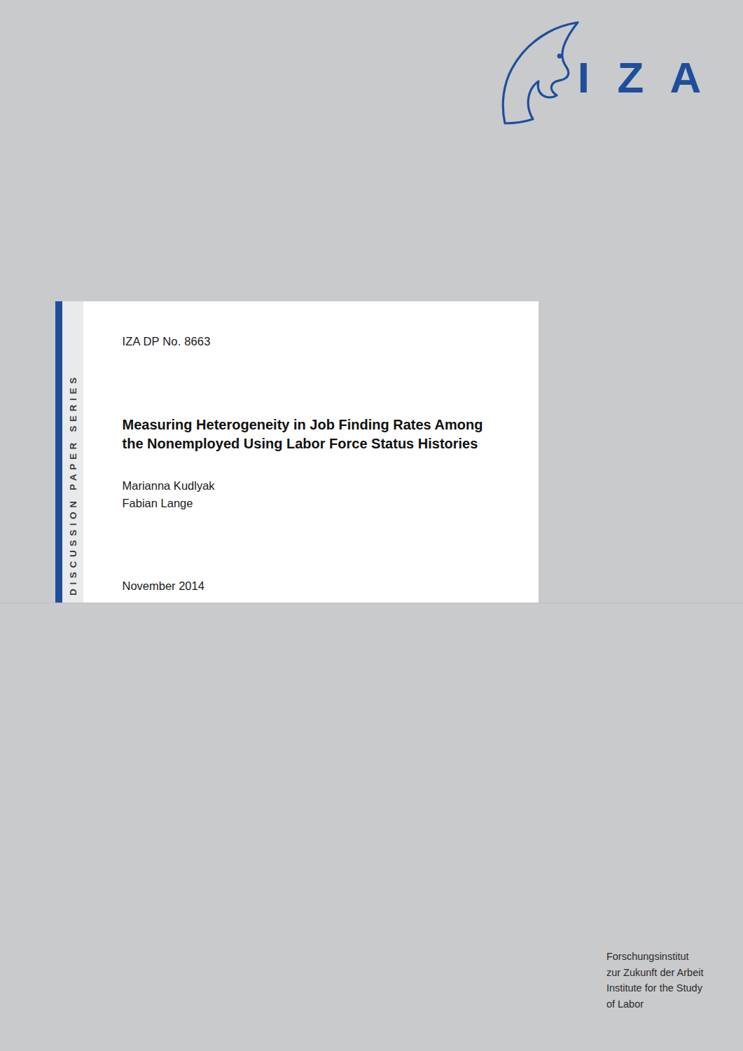I Z A
Discussion Paper Series
IZA DP No. 8663
Measuring Heterogeneity in Job Finding Rates Among the Nonemployed Using Labor Force Status Histories
Marianna Kudlyak
Fabian Lange
November 2014
Forschungsinstitut
zur Zukunft der Arbeit
Institute for the Study
of Labor